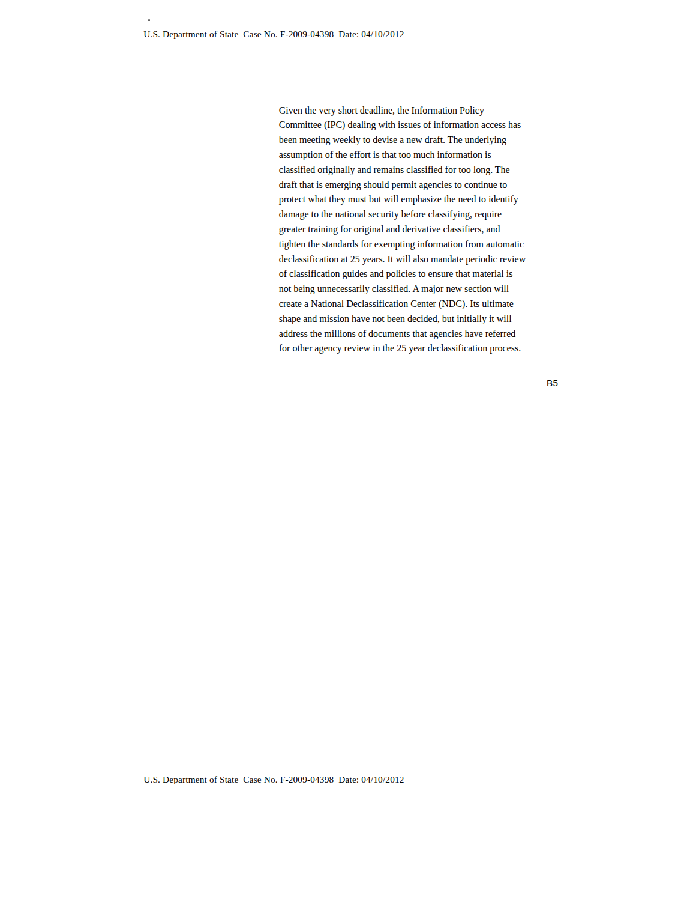U.S. Department of State Case No. F-2009-04398 Date: 04/10/2012
Given the very short deadline, the Information Policy Committee (IPC) dealing with issues of information access has been meeting weekly to devise a new draft. The underlying assumption of the effort is that too much information is classified originally and remains classified for too long. The draft that is emerging should permit agencies to continue to protect what they must but will emphasize the need to identify damage to the national security before classifying, require greater training for original and derivative classifiers, and tighten the standards for exempting information from automatic declassification at 25 years. It will also mandate periodic review of classification guides and policies to ensure that material is not being unnecessarily classified. A major new section will create a National Declassification Center (NDC). Its ultimate shape and mission have not been decided, but initially it will address the millions of documents that agencies have referred for other agency review in the 25 year declassification process.
B5
U.S. Department of State Case No. F-2009-04398 Date: 04/10/2012